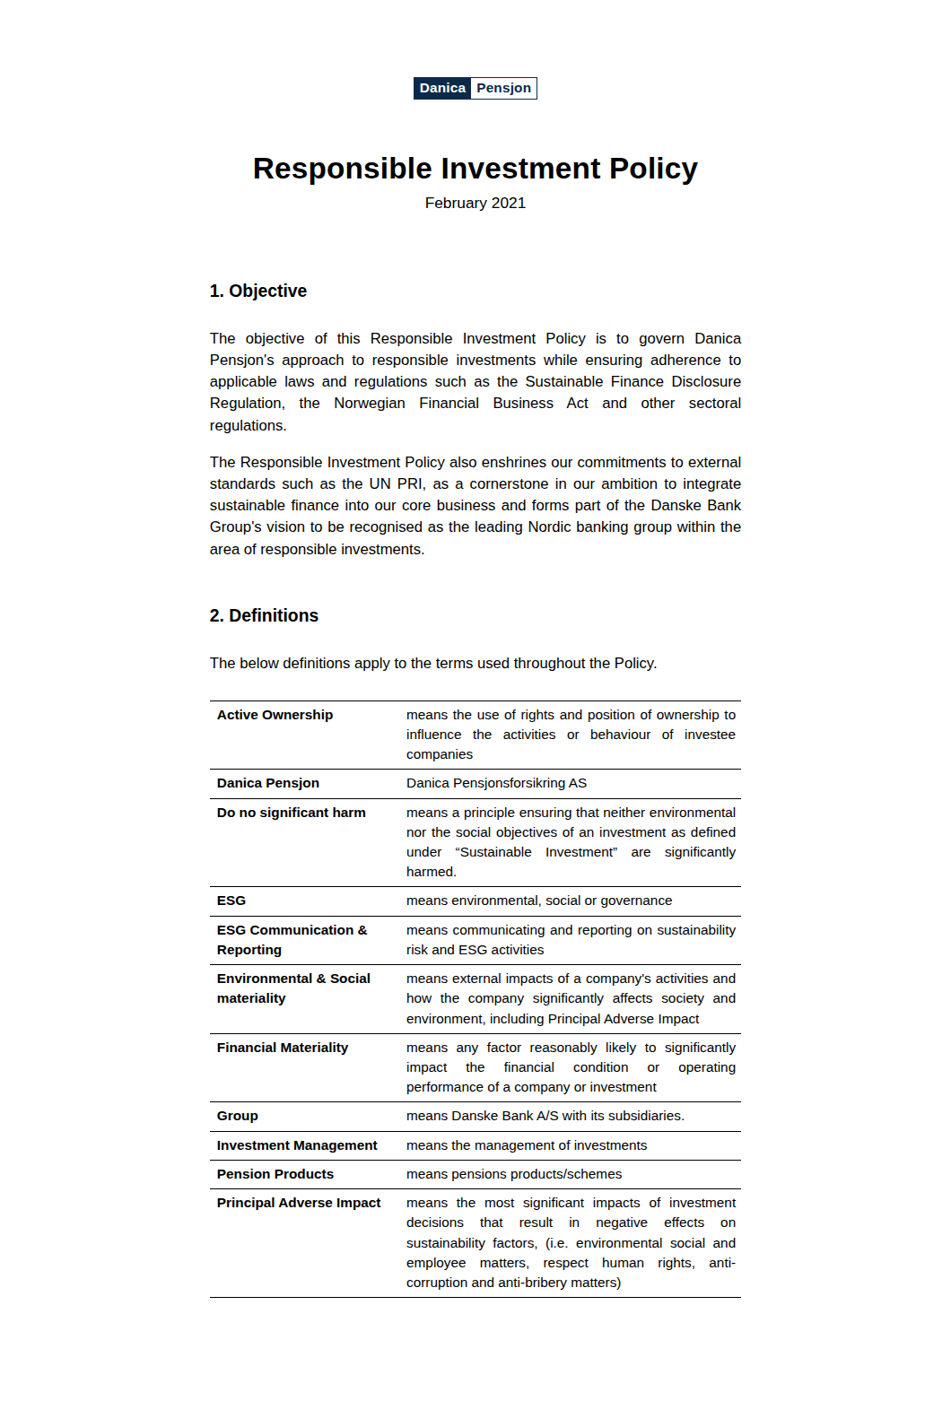Danica Pensjon
Responsible Investment Policy
February 2021
1. Objective
The objective of this Responsible Investment Policy is to govern Danica Pensjon's approach to responsible investments while ensuring adherence to applicable laws and regulations such as the Sustainable Finance Disclosure Regulation, the Norwegian Financial Business Act and other sectoral regulations.
The Responsible Investment Policy also enshrines our commitments to external standards such as the UN PRI, as a cornerstone in our ambition to integrate sustainable finance into our core business and forms part of the Danske Bank Group's vision to be recognised as the leading Nordic banking group within the area of responsible investments.
2. Definitions
The below definitions apply to the terms used throughout the Policy.
| Active Ownership | means the use of rights and position of ownership to influence the activities or behaviour of investee companies |
| Danica Pensjon | Danica Pensjonsforsikring AS |
| Do no significant harm | means a principle ensuring that neither environmental nor the social objectives of an investment as defined under “Sustainable Investment” are significantly harmed. |
| ESG | means environmental, social or governance |
| ESG Communication & Reporting | means communicating and reporting on sustainability risk and ESG activities |
| Environmental & Social materiality | means external impacts of a company's activities and how the company significantly affects society and environment, including Principal Adverse Impact |
| Financial Materiality | means any factor reasonably likely to significantly impact the financial condition or operating performance of a company or investment |
| Group | means Danske Bank A/S with its subsidiaries. |
| Investment Management | means the management of investments |
| Pension Products | means pensions products/schemes |
| Principal Adverse Impact | means the most significant impacts of investment decisions that result in negative effects on sustainability factors, (i.e. environmental social and employee matters, respect human rights, anti-corruption and anti-bribery matters) |